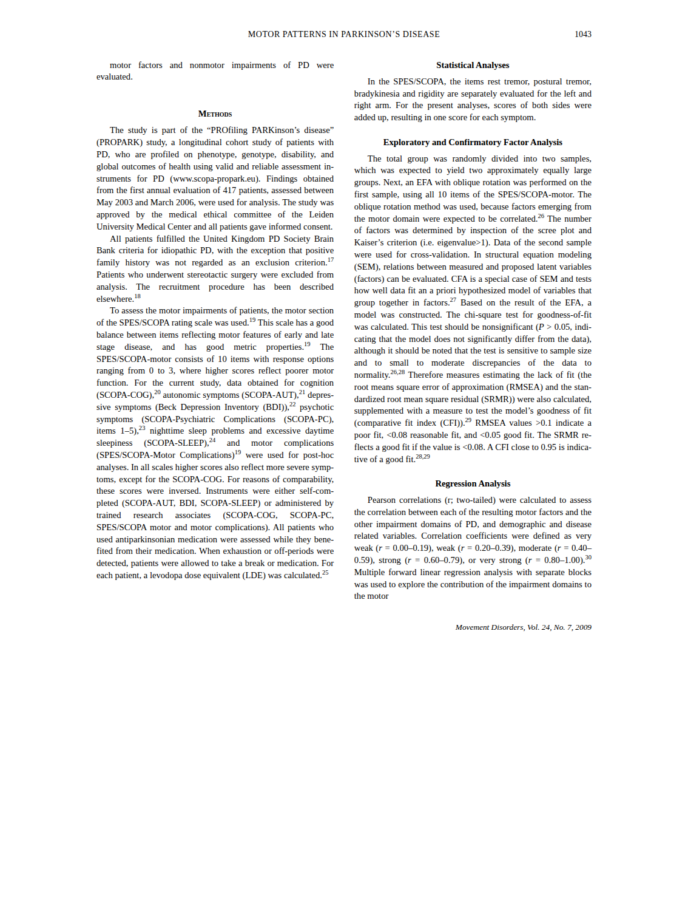MOTOR PATTERNS IN PARKINSON’S DISEASE 1043
motor factors and nonmotor impairments of PD were evaluated.
Methods
The study is part of the “PROfiling PARKinson’s disease” (PROPARK) study, a longitudinal cohort study of patients with PD, who are profiled on phenotype, genotype, disability, and global outcomes of health using valid and reliable assessment instruments for PD (www.scopa-propark.eu). Findings obtained from the first annual evaluation of 417 patients, assessed between May 2003 and March 2006, were used for analysis. The study was approved by the medical ethical committee of the Leiden University Medical Center and all patients gave informed consent.
All patients fulfilled the United Kingdom PD Society Brain Bank criteria for idiopathic PD, with the exception that positive family history was not regarded as an exclusion criterion.17 Patients who underwent stereotactic surgery were excluded from analysis. The recruitment procedure has been described elsewhere.18
To assess the motor impairments of patients, the motor section of the SPES/SCOPA rating scale was used.19 This scale has a good balance between items reflecting motor features of early and late stage disease, and has good metric properties.19 The SPES/SCOPA-motor consists of 10 items with response options ranging from 0 to 3, where higher scores reflect poorer motor function. For the current study, data obtained for cognition (SCOPA-COG),20 autonomic symptoms (SCOPA-AUT),21 depressive symptoms (Beck Depression Inventory (BDI)),22 psychotic symptoms (SCOPA-Psychiatric Complications (SCOPA-PC), items 1–5),23 nighttime sleep problems and excessive daytime sleepiness (SCOPA-SLEEP),24 and motor complications (SPES/SCOPA-Motor Complications)19 were used for post-hoc analyses. In all scales higher scores also reflect more severe symptoms, except for the SCOPA-COG. For reasons of comparability, these scores were inversed. Instruments were either self-completed (SCOPA-AUT, BDI, SCOPA-SLEEP) or administered by trained research associates (SCOPA-COG, SCOPA-PC, SPES/SCOPA motor and motor complications). All patients who used antiparkinsonian medication were assessed while they benefited from their medication. When exhaustion or off-periods were detected, patients were allowed to take a break or medication. For each patient, a levodopa dose equivalent (LDE) was calculated.25
Statistical Analyses
In the SPES/SCOPA, the items rest tremor, postural tremor, bradykinesia and rigidity are separately evaluated for the left and right arm. For the present analyses, scores of both sides were added up, resulting in one score for each symptom.
Exploratory and Confirmatory Factor Analysis
The total group was randomly divided into two samples, which was expected to yield two approximately equally large groups. Next, an EFA with oblique rotation was performed on the first sample, using all 10 items of the SPES/SCOPA-motor. The oblique rotation method was used, because factors emerging from the motor domain were expected to be correlated.26 The number of factors was determined by inspection of the scree plot and Kaiser’s criterion (i.e. eigenvalue>1). Data of the second sample were used for cross-validation. In structural equation modeling (SEM), relations between measured and proposed latent variables (factors) can be evaluated. CFA is a special case of SEM and tests how well data fit an a priori hypothesized model of variables that group together in factors.27 Based on the result of the EFA, a model was constructed. The chi-square test for goodness-of-fit was calculated. This test should be nonsignificant (P > 0.05, indicating that the model does not significantly differ from the data), although it should be noted that the test is sensitive to sample size and to small to moderate discrepancies of the data to normality.26,28 Therefore measures estimating the lack of fit (the root means square error of approximation (RMSEA) and the standardized root mean square residual (SRMR)) were also calculated, supplemented with a measure to test the model’s goodness of fit (comparative fit index (CFI)).29 RMSEA values >0.1 indicate a poor fit, <0.08 reasonable fit, and <0.05 good fit. The SRMR reflects a good fit if the value is <0.08. A CFI close to 0.95 is indicative of a good fit.28,29
Regression Analysis
Pearson correlations (r; two-tailed) were calculated to assess the correlation between each of the resulting motor factors and the other impairment domains of PD, and demographic and disease related variables. Correlation coefficients were defined as very weak (r = 0.00–0.19), weak (r = 0.20–0.39), moderate (r = 0.40–0.59), strong (r = 0.60–0.79), or very strong (r = 0.80–1.00).30 Multiple forward linear regression analysis with separate blocks was used to explore the contribution of the impairment domains to the motor
Movement Disorders, Vol. 24, No. 7, 2009